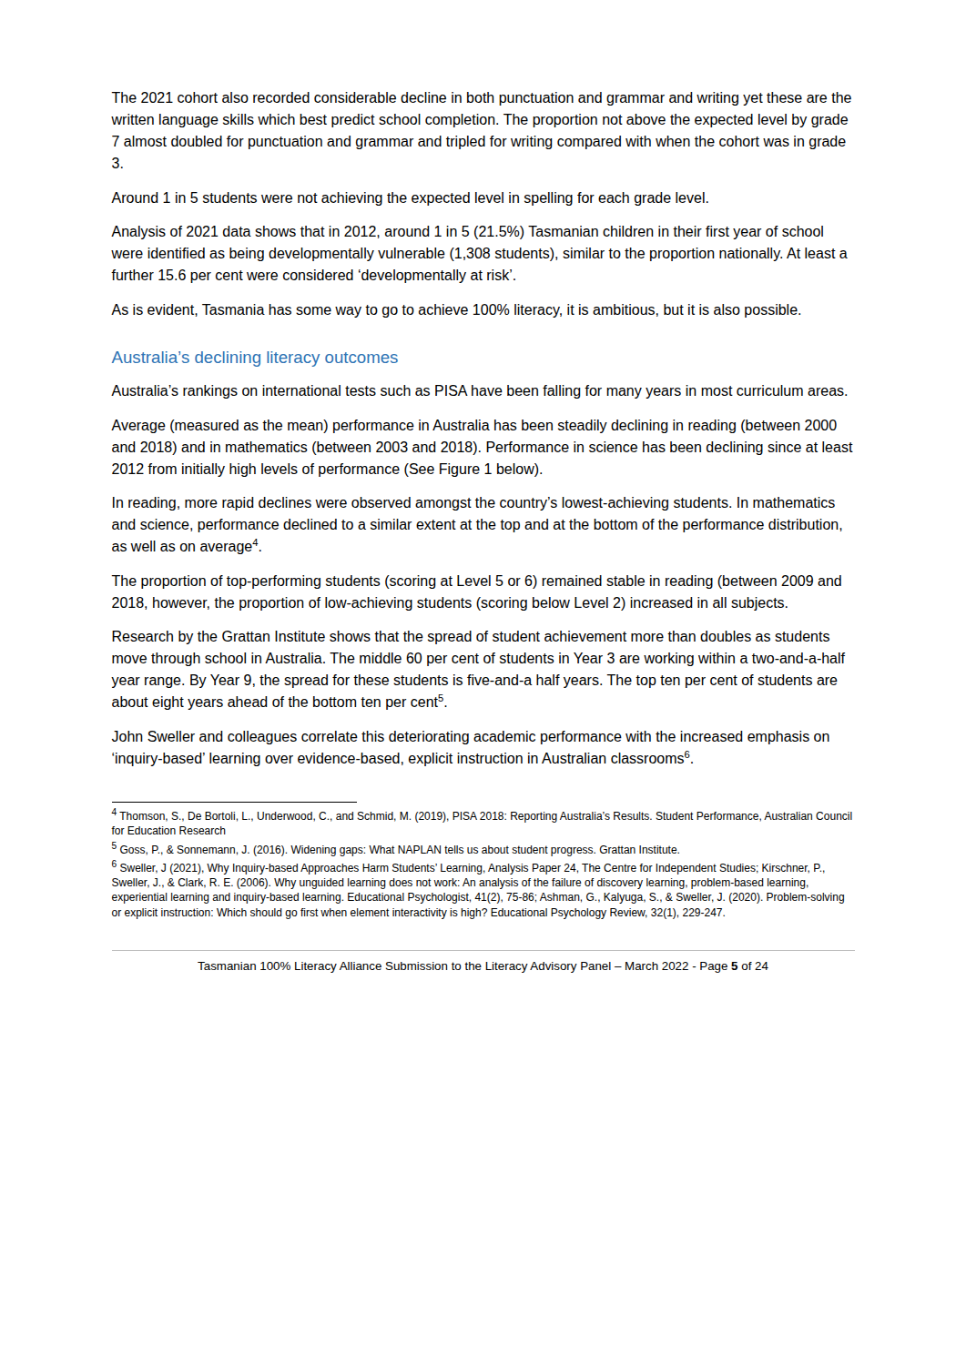The 2021 cohort also recorded considerable decline in both punctuation and grammar and writing yet these are the written language skills which best predict school completion. The proportion not above the expected level by grade 7 almost doubled for punctuation and grammar and tripled for writing compared with when the cohort was in grade 3.
Around 1 in 5 students were not achieving the expected level in spelling for each grade level.
Analysis of 2021 data shows that in 2012, around 1 in 5 (21.5%) Tasmanian children in their first year of school were identified as being developmentally vulnerable (1,308 students), similar to the proportion nationally. At least a further 15.6 per cent were considered ‘developmentally at risk’.
As is evident, Tasmania has some way to go to achieve 100% literacy, it is ambitious, but it is also possible.
Australia’s declining literacy outcomes
Australia’s rankings on international tests such as PISA have been falling for many years in most curriculum areas.
Average (measured as the mean) performance in Australia has been steadily declining in reading (between 2000 and 2018) and in mathematics (between 2003 and 2018). Performance in science has been declining since at least 2012 from initially high levels of performance (See Figure 1 below).
In reading, more rapid declines were observed amongst the country’s lowest-achieving students. In mathematics and science, performance declined to a similar extent at the top and at the bottom of the performance distribution, as well as on average4.
The proportion of top-performing students (scoring at Level 5 or 6) remained stable in reading (between 2009 and 2018, however, the proportion of low-achieving students (scoring below Level 2) increased in all subjects.
Research by the Grattan Institute shows that the spread of student achievement more than doubles as students move through school in Australia. The middle 60 per cent of students in Year 3 are working within a two-and-a-half year range. By Year 9, the spread for these students is five-and-a half years. The top ten per cent of students are about eight years ahead of the bottom ten per cent5.
John Sweller and colleagues correlate this deteriorating academic performance with the increased emphasis on ‘inquiry-based’ learning over evidence-based, explicit instruction in Australian classrooms6.
4 Thomson, S., De Bortoli, L., Underwood, C., and Schmid, M. (2019), PISA 2018: Reporting Australia’s Results. Student Performance, Australian Council for Education Research
5 Goss, P., & Sonnemann, J. (2016). Widening gaps: What NAPLAN tells us about student progress. Grattan Institute.
6 Sweller, J (2021), Why Inquiry-based Approaches Harm Students’ Learning, Analysis Paper 24, The Centre for Independent Studies; Kirschner, P., Sweller, J., & Clark, R. E. (2006). Why unguided learning does not work: An analysis of the failure of discovery learning, problem-based learning, experiential learning and inquiry-based learning. Educational Psychologist, 41(2), 75-86; Ashman, G., Kalyuga, S., & Sweller, J. (2020). Problem-solving or explicit instruction: Which should go first when element interactivity is high? Educational Psychology Review, 32(1), 229-247.
Tasmanian 100% Literacy Alliance Submission to the Literacy Advisory Panel – March 2022 - Page 5 of 24